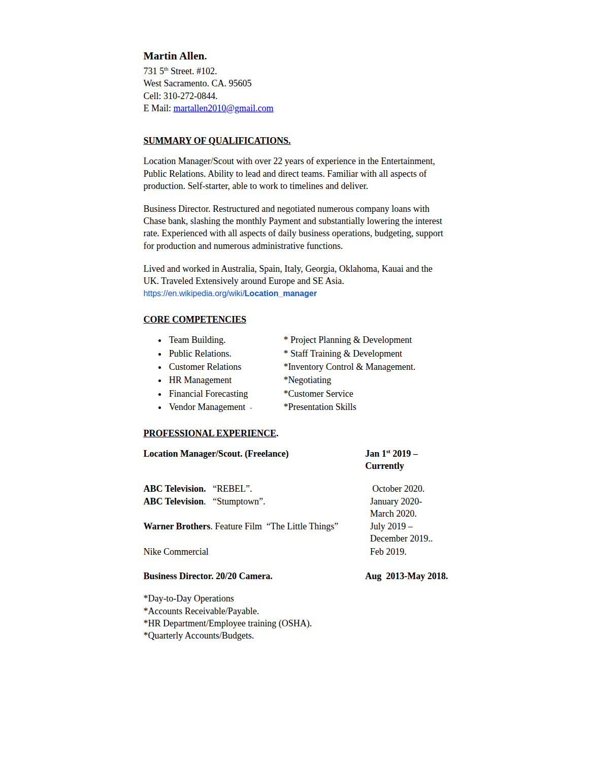Martin Allen.
731 5th Street. #102.
West Sacramento. CA. 95605
Cell: 310-272-0844.
E Mail: martallen2010@gmail.com
Summary of Qualifications.
Location Manager/Scout with over 22 years of experience in the Entertainment, Public Relations. Ability to lead and direct teams. Familiar with all aspects of production. Self-starter, able to work to timelines and deliver.
Business Director. Restructured and negotiated numerous company loans with Chase bank, slashing the monthly Payment and substantially lowering the interest rate. Experienced with all aspects of daily business operations, budgeting, support for production and numerous administrative functions.
Lived and worked in Australia, Spain, Italy, Georgia, Oklahoma, Kauai and the UK. Traveled Extensively around Europe and SE Asia.
https://en.wikipedia.org/wiki/Location_manager
Core Competencies
Team Building.* Project Planning & Development
Public Relations.* Staff Training & Development
Customer Relations*Inventory Control & Management.
HR Management*Negotiating
Financial Forecasting*Customer Service
Vendor Management -*Presentation Skills
Professional Experience.
Location Manager/Scout. (Freelance) Jan 1st 2019 – Currently
| ABC Television. “REBEL”. | October 2020. |
| ABC Television . “Stumptown”. | January 2020- March 2020. |
| Warner Brothers . Feature Film “The Little Things” | July 2019 – December 2019.. |
| Nike Commercial | Feb 2019. |
Business Director. 20/20 Camera. Aug 2013-May 2018.
*Day-to-Day Operations
*Accounts Receivable/Payable.
*HR Department/Employee training (OSHA).
*Quarterly Accounts/Budgets.